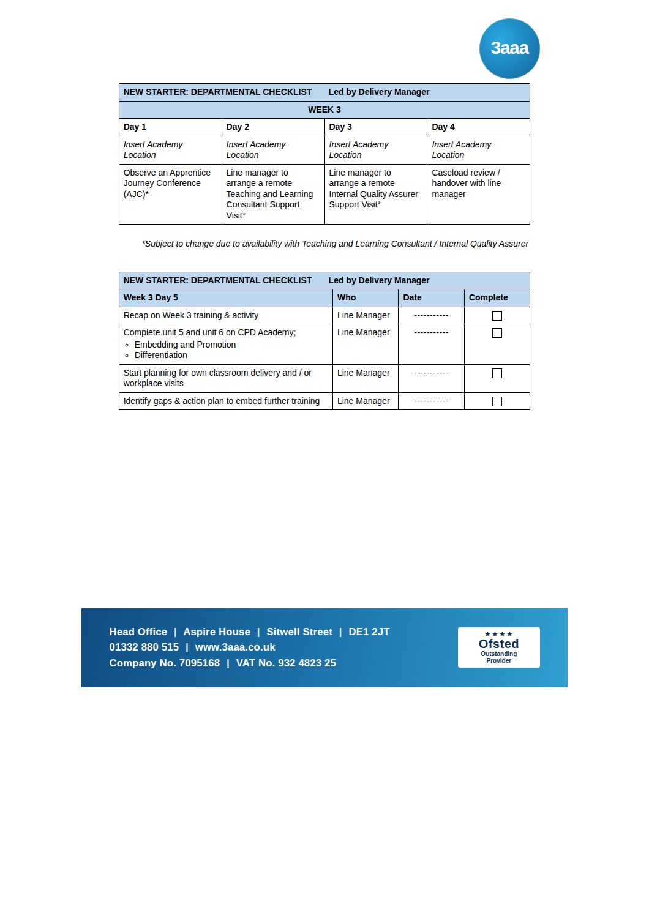3aaa
| NEW STARTER: DEPARTMENTAL CHECKLIST Led by Delivery Manager |
| WEEK 3 |
| Day 1 | Day 2 | Day 3 | Day 4 |
| Insert Academy Location | Insert Academy Location | Insert Academy Location | Insert Academy Location |
| Observe an Apprentice Journey Conference (AJC)* | Line manager to arrange a remote Teaching and Learning Consultant Support Visit* | Line manager to arrange a remote Internal Quality Assurer Support Visit* | Caseload review / handover with line manager |
*Subject to change due to availability with Teaching and Learning Consultant / Internal Quality Assurer
| NEW STARTER: DEPARTMENTAL CHECKLIST Led by Delivery Manager |
| Week 3 Day 5 | Who | Date | Complete |
| Recap on Week 3 training & activity | Line Manager | ----------- | |
| Complete unit 5 and unit 6 on CPD Academy; Embedding and Promotion Differentiation | Line Manager | ----------- | |
| Start planning for own classroom delivery and / or workplace visits | Line Manager | ----------- | |
| Identify gaps & action plan to embed further training | Line Manager | ----------- | |
Head Office | Aspire House | Sitwell Street | DE1 2JT
01332 880 515 | www.3aaa.co.uk
Company No. 7095168 | VAT No. 932 4823 25
★★★★
Ofsted
Outstanding
Provider